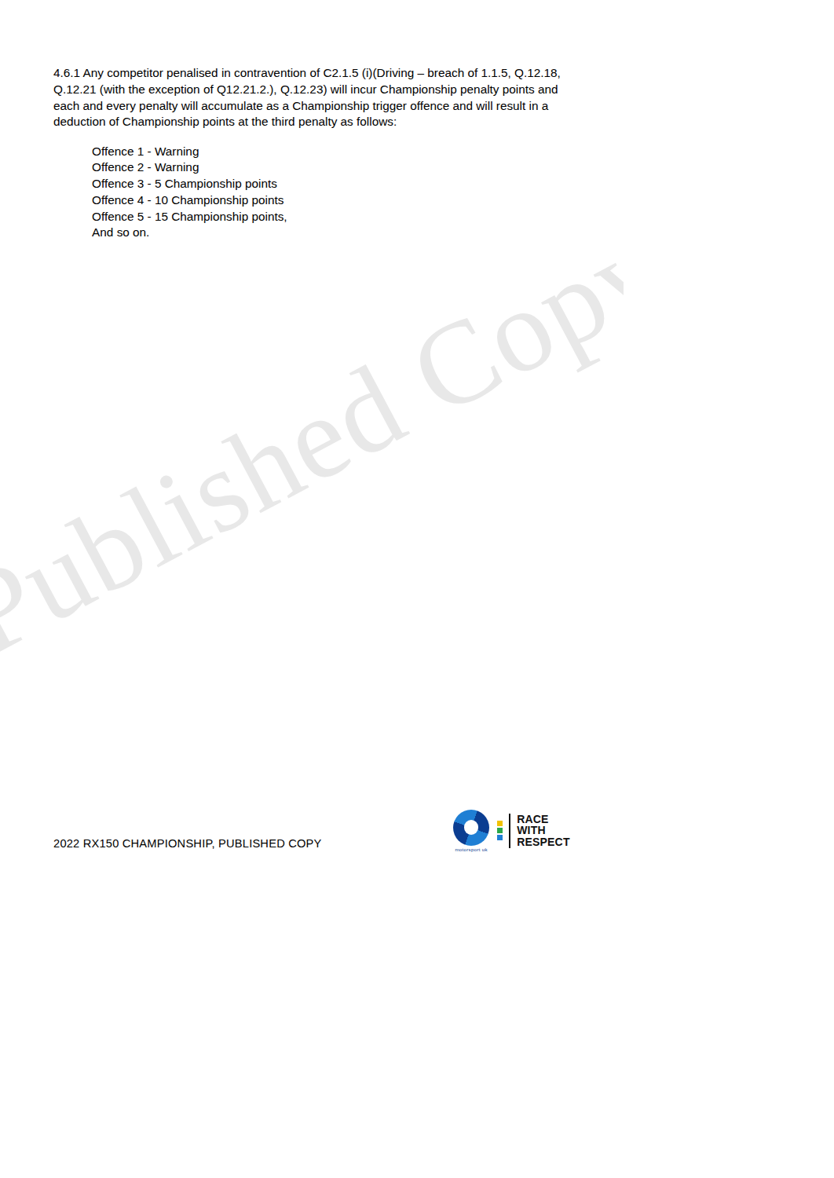Published Copy
4.6.1 Any competitor penalised in contravention of C2.1.5 (i)(Driving – breach of 1.1.5, Q.12.18, Q.12.21 (with the exception of Q12.21.2.), Q.12.23) will incur Championship penalty points and each and every penalty will accumulate as a Championship trigger offence and will result in a deduction of Championship points at the third penalty as follows:
Offence 1 - Warning
Offence 2 - Warning
Offence 3 - 5 Championship points
Offence 4 - 10 Championship points
Offence 5 - 15 Championship points,
And so on.
2022 RX150 CHAMPIONSHIP, PUBLISHED COPY
motorsport uk
RACE
WITH
RESPECT